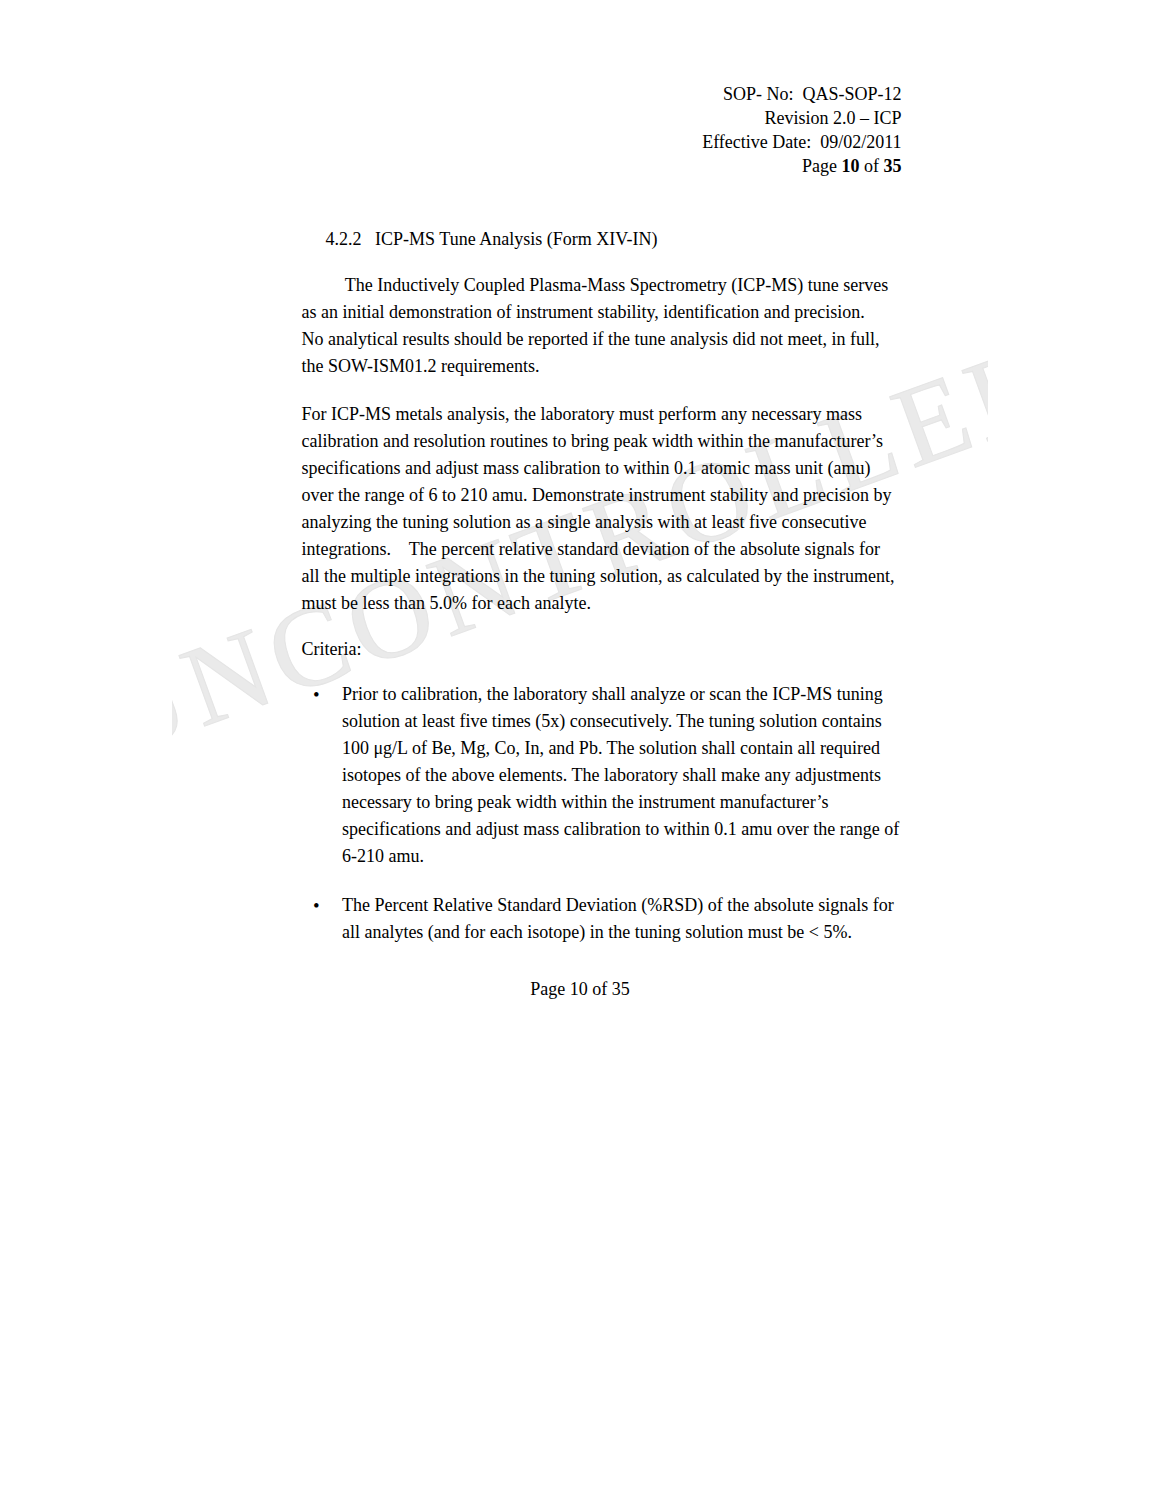UNCONTROLLED
SOP- No: QAS-SOP-12
Revision 2.0 – ICP
Effective Date: 09/02/2011
Page 10 of 35
4.2.2 ICP-MS Tune Analysis (Form XIV-IN)
The Inductively Coupled Plasma-Mass Spectrometry (ICP-MS) tune serves as an initial demonstration of instrument stability, identification and precision. No analytical results should be reported if the tune analysis did not meet, in full, the SOW-ISM01.2 requirements.
For ICP-MS metals analysis, the laboratory must perform any necessary mass calibration and resolution routines to bring peak width within the manufacturer’s specifications and adjust mass calibration to within 0.1 atomic mass unit (amu) over the range of 6 to 210 amu. Demonstrate instrument stability and precision by analyzing the tuning solution as a single analysis with at least five consecutive integrations. The percent relative standard deviation of the absolute signals for all the multiple integrations in the tuning solution, as calculated by the instrument, must be less than 5.0% for each analyte.
Criteria:
Prior to calibration, the laboratory shall analyze or scan the ICP-MS tuning solution at least five times (5x) consecutively. The tuning solution contains 100 μg/L of Be, Mg, Co, In, and Pb. The solution shall contain all required isotopes of the above elements. The laboratory shall make any adjustments necessary to bring peak width within the instrument manufacturer’s specifications and adjust mass calibration to within 0.1 amu over the range of 6-210 amu.
The Percent Relative Standard Deviation (%RSD) of the absolute signals for all analytes (and for each isotope) in the tuning solution must be < 5%.
Page 10 of 35